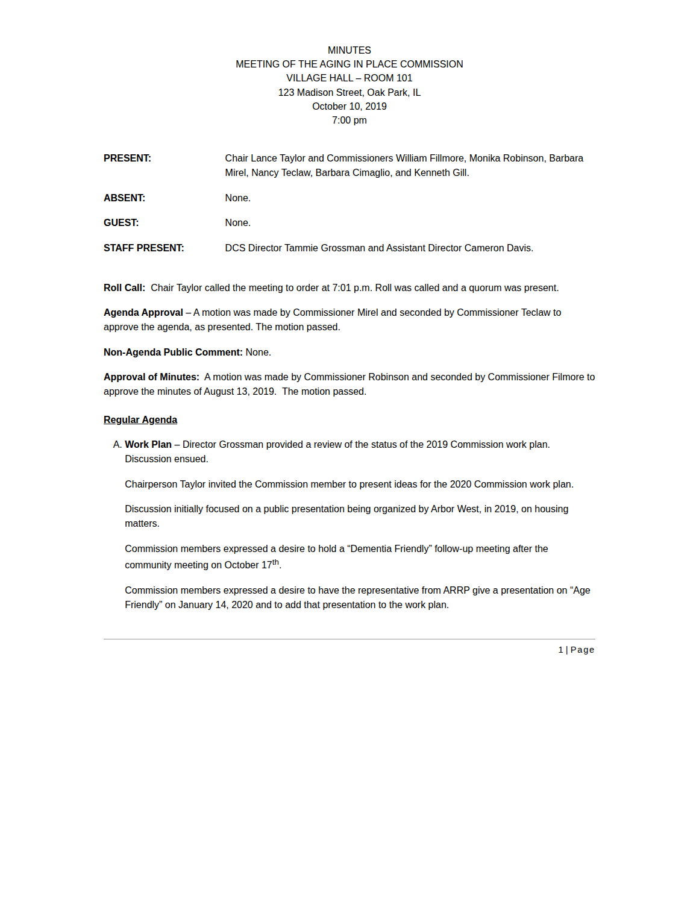MINUTES
MEETING OF THE AGING IN PLACE COMMISSION
VILLAGE HALL – ROOM 101
123 Madison Street, Oak Park, IL
October 10, 2019
7:00 pm
| PRESENT: | Chair Lance Taylor and Commissioners William Fillmore, Monika Robinson, Barbara Mirel, Nancy Teclaw, Barbara Cimaglio, and Kenneth Gill. |
| ABSENT: | None. |
| GUEST: | None. |
| STAFF PRESENT: | DCS Director Tammie Grossman and Assistant Director Cameron Davis. |
Roll Call: Chair Taylor called the meeting to order at 7:01 p.m. Roll was called and a quorum was present.
Agenda Approval – A motion was made by Commissioner Mirel and seconded by Commissioner Teclaw to approve the agenda, as presented. The motion passed.
Non-Agenda Public Comment: None.
Approval of Minutes: A motion was made by Commissioner Robinson and seconded by Commissioner Filmore to approve the minutes of August 13, 2019. The motion passed.
Regular Agenda
Work Plan – Director Grossman provided a review of the status of the 2019 Commission work plan. Discussion ensued.
Chairperson Taylor invited the Commission member to present ideas for the 2020 Commission work plan.
Discussion initially focused on a public presentation being organized by Arbor West, in 2019, on housing matters.
Commission members expressed a desire to hold a “Dementia Friendly” follow-up meeting after the community meeting on October 17th.
Commission members expressed a desire to have the representative from ARRP give a presentation on “Age Friendly” on January 14, 2020 and to add that presentation to the work plan.
1 | Page